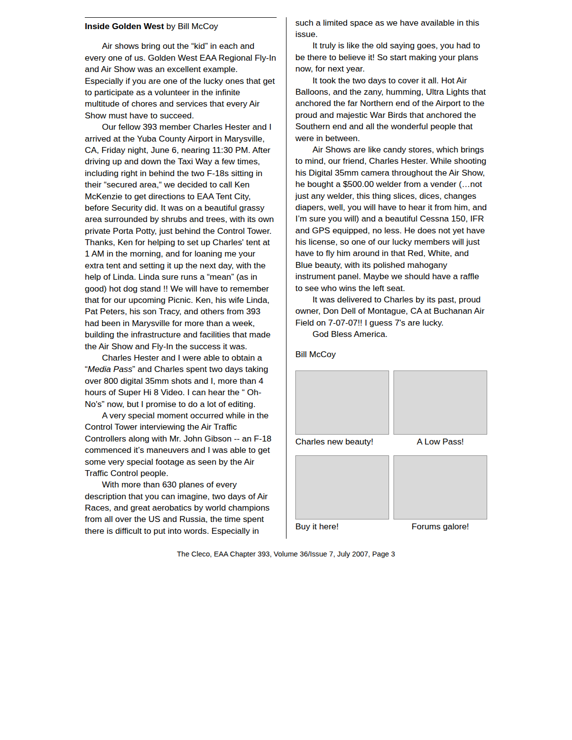Inside Golden West by Bill McCoy
Air shows bring out the “kid” in each and every one of us. Golden West EAA Regional Fly-In and Air Show was an excellent example. Especially if you are one of the lucky ones that get to participate as a volunteer in the infinite multitude of chores and services that every Air Show must have to succeed.
Our fellow 393 member Charles Hester and I arrived at the Yuba County Airport in Marysville, CA, Friday night, June 6, nearing 11:30 PM. After driving up and down the Taxi Way a few times, including right in behind the two F-18s sitting in their “secured area,“ we decided to call Ken McKenzie to get directions to EAA Tent City, before Security did. It was on a beautiful grassy area surrounded by shrubs and trees, with its own private Porta Potty, just behind the Control Tower. Thanks, Ken for helping to set up Charles' tent at 1 AM in the morning, and for loaning me your extra tent and setting it up the next day, with the help of Linda. Linda sure runs a “mean” (as in good) hot dog stand !! We will have to remember that for our upcoming Picnic. Ken, his wife Linda, Pat Peters, his son Tracy, and others from 393 had been in Marysville for more than a week, building the infrastructure and facilities that made the Air Show and Fly-In the success it was.
Charles Hester and I were able to obtain a “Media Pass” and Charles spent two days taking over 800 digital 35mm shots and I, more than 4 hours of Super Hi 8 Video. I can hear the “ Oh-No's” now, but I promise to do a lot of editing.
A very special moment occurred while in the Control Tower interviewing the Air Traffic Controllers along with Mr. John Gibson -- an F-18 commenced it’s maneuvers and I was able to get some very special footage as seen by the Air Traffic Control people.
With more than 630 planes of every description that you can imagine, two days of Air Races, and great aerobatics by world champions from all over the US and Russia, the time spent there is difficult to put into words. Especially in such a limited space as we have available in this issue.
It truly is like the old saying goes, you had to be there to believe it! So start making your plans now, for next year.
It took the two days to cover it all. Hot Air Balloons, and the zany, humming, Ultra Lights that anchored the far Northern end of the Airport to the proud and majestic War Birds that anchored the Southern end and all the wonderful people that were in between.
Air Shows are like candy stores, which brings to mind, our friend, Charles Hester. While shooting his Digital 35mm camera throughout the Air Show, he bought a $500.00 welder from a vender (…not just any welder, this thing slices, dices, changes diapers, well, you will have to hear it from him, and I’m sure you will) and a beautiful Cessna 150, IFR and GPS equipped, no less. He does not yet have his license, so one of our lucky members will just have to fly him around in that Red, White, and Blue beauty, with its polished mahogany instrument panel. Maybe we should have a raffle to see who wins the left seat.
It was delivered to Charles by its past, proud owner, Don Dell of Montague, CA at Buchanan Air Field on 7-07-07!! I guess 7's are lucky.
God Bless America.
Bill McCoy
Charles new beauty!
A Low Pass!
Buy it here!
Forums galore!
The Cleco, EAA Chapter 393, Volume 36/Issue 7, July 2007, Page 3